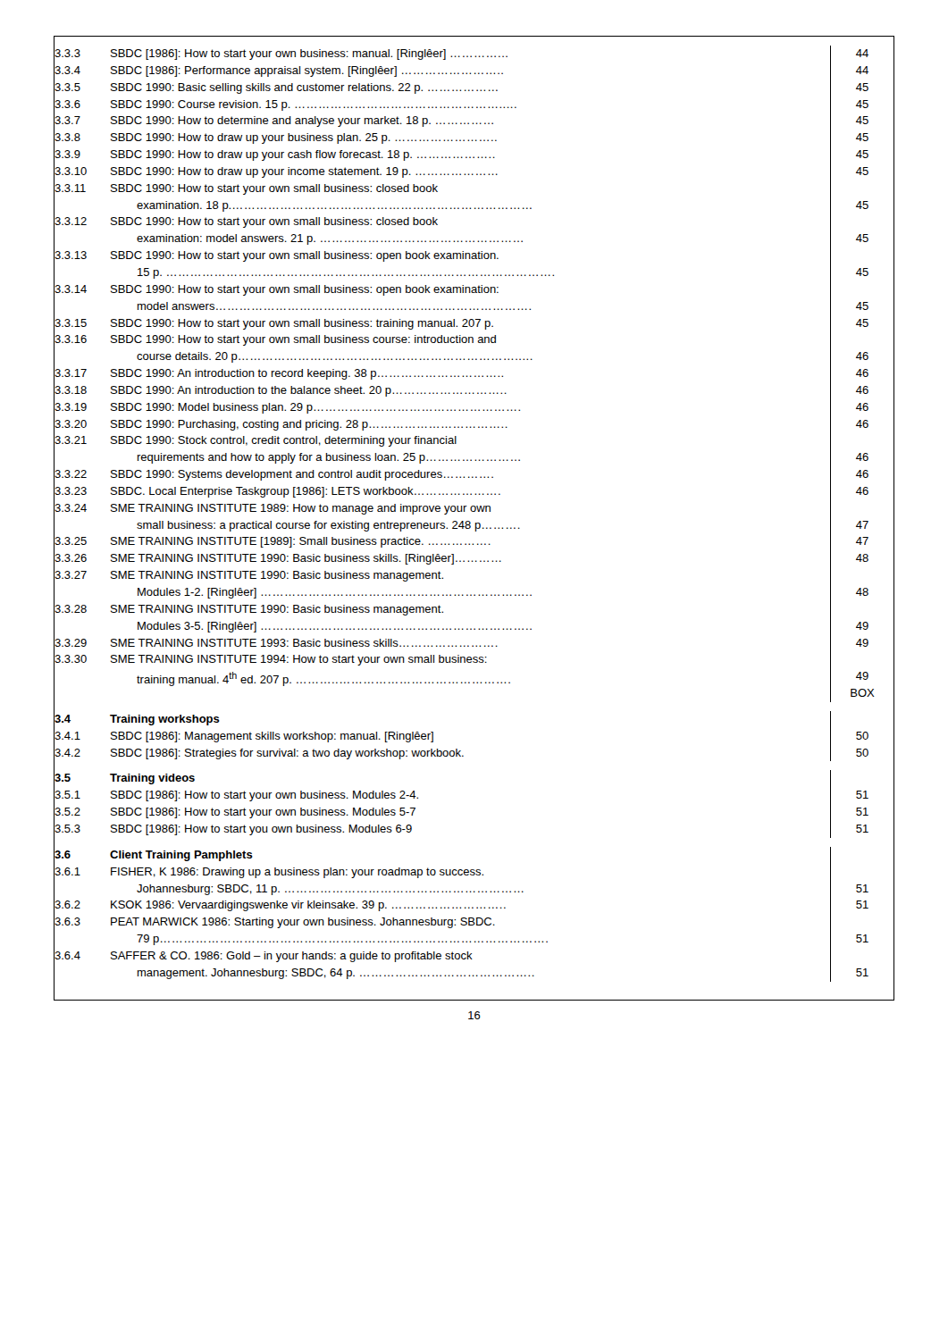| 3.3.3 | SBDC [1986]: How to start your own business: manual. [Ringlêer] …………... | 44 |
| 3.3.4 | SBDC [1986]: Performance appraisal system. [Ringlêer] …………………….. | 44 |
| 3.3.5 | SBDC 1990: Basic selling skills and customer relations. 22 p. ……………… | 45 |
| 3.3.6 | SBDC 1990: Course revision. 15 p. ……………………………………………..... | 45 |
| 3.3.7 | SBDC 1990: How to determine and analyse your market. 18 p. …………… | 45 |
| 3.3.8 | SBDC 1990: How to draw up your business plan. 25 p. …………………….. | 45 |
| 3.3.9 | SBDC 1990: How to draw up your cash flow forecast. 18 p. ……………….. | 45 |
| 3.3.10 | SBDC 1990: How to draw up your income statement. 19 p. ………………… | 45 |
| 3.3.11 | SBDC 1990: How to start your own small business: closed book examination. 18 p. ………………………………………………………………… | 45 |
| 3.3.12 | SBDC 1990: How to start your own small business: closed book examination: model answers. 21 p. …………………………………………… | 45 |
| 3.3.13 | SBDC 1990: How to start your own small business: open book examination. 15 p. ……………………………………………………………………………………. | 45 |
| 3.3.14 | SBDC 1990: How to start your own small business: open book examination: model answers ……………………………………………………………………. | 45 |
| 3.3.15 | SBDC 1990: How to start your own small business: training manual. 207 p. | 45 |
| 3.3.16 | SBDC 1990: How to start your own small business course: introduction and course details. 20 p ……………………………………………………………..... | 46 |
| 3.3.17 | SBDC 1990: An introduction to record keeping. 38 p ………………………….. | 46 |
| 3.3.18 | SBDC 1990: An introduction to the balance sheet. 20 p ……………………….. | 46 |
| 3.3.19 | SBDC 1990: Model business plan. 29 p ……………………………………………. | 46 |
| 3.3.20 | SBDC 1990: Purchasing, costing and pricing. 28 p …………………………….. | 46 |
| 3.3.21 | SBDC 1990: Stock control, credit control, determining your financial requirements and how to apply for a business loan. 25 p …………………… | 46 |
| 3.3.22 | SBDC 1990: Systems development and control audit procedures …………. | 46 |
| 3.3.23 | SBDC. Local Enterprise Taskgroup [1986]: LETS workbook …………………. | 46 |
| 3.3.24 | SME TRAINING INSTITUTE 1989: How to manage and improve your own small business: a practical course for existing entrepreneurs. 248 p ………. | 47 |
| 3.3.25 | SME TRAINING INSTITUTE [1989]: Small business practice. ……………. | 47 |
| 3.3.26 | SME TRAINING INSTITUTE 1990: Basic business skills. [Ringlêer] ………… | 48 |
| 3.3.27 | SME TRAINING INSTITUTE 1990: Basic business management. Modules 1-2. [Ringlêer] ………………………………………………………….. | 48 |
| 3.3.28 | SME TRAINING INSTITUTE 1990: Basic business management. Modules 3-5. [Ringlêer] ………………………………………………………….. | 49 |
| 3.3.29 | SME TRAINING INSTITUTE 1993: Basic business skills ……………………. | 49 |
| 3.3.30 | SME TRAINING INSTITUTE 1994: How to start your own small business: training manual. 4 th ed. 207 p. ………..……………………………………. | 49 BOX |
| 3.4 | Training workshops | |
| 3.4.1 | SBDC [1986]: Management skills workshop: manual. [Ringlêer] | 50 |
| 3.4.2 | SBDC [1986]: Strategies for survival: a two day workshop: workbook. | 50 |
| 3.5 | Training videos | |
| 3.5.1 | SBDC [1986]: How to start your own business. Modules 2-4. | 51 |
| 3.5.2 | SBDC [1986]: How to start your own business. Modules 5-7 | 51 |
| 3.5.3 | SBDC [1986]: How to start you own business. Modules 6-9 | 51 |
| 3.6 | Client Training Pamphlets | |
| 3.6.1 | FISHER, K 1986: Drawing up a business plan: your roadmap to success. Johannesburg: SBDC, 11 p. …………………………………………………… | 51 |
| 3.6.2 | KSOK 1986: Vervaardigingswenke vir kleinsake. 39 p. ……………………….. | 51 |
| 3.6.3 | PEAT MARWICK 1986: Starting your own business. Johannesburg: SBDC. 79 p ……………………………………………………………………………………. | 51 |
| 3.6.4 | SAFFER & CO. 1986: Gold – in your hands: a guide to profitable stock management. Johannesburg: SBDC, 64 p. …………………………………….. | 51 |
16